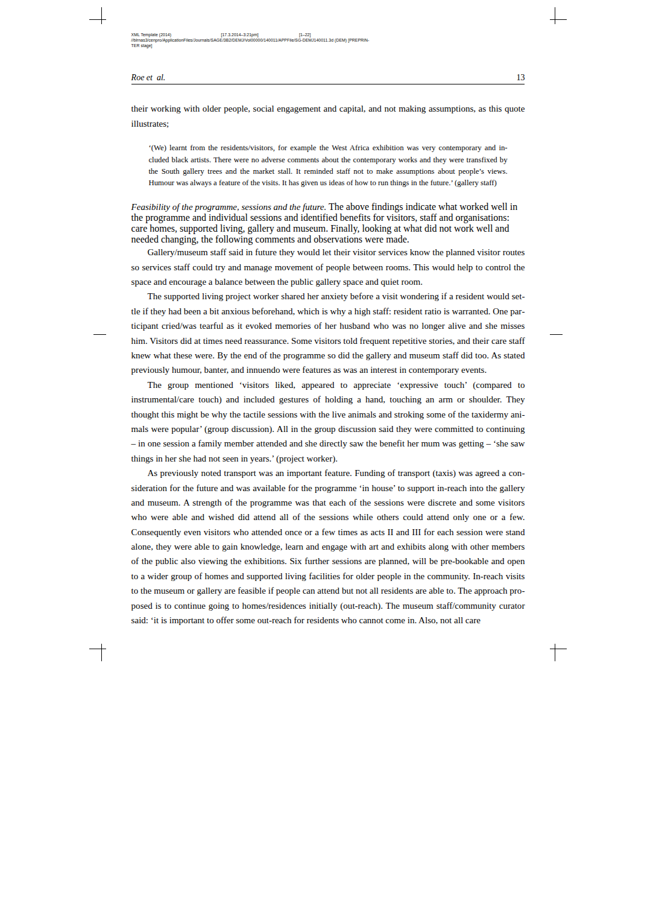XML Template (2014)[17.3.2014–3:21pm][1–22] //blrnas3/cenpro/ApplicationFiles/Journals/SAGE/3B2/DEMJ/Vol00000/140011/APPFile/SG-DEMJ140011.3d (DEM) [PREPRIN- TER stage]
Roe et al. 13
their working with older people, social engagement and capital, and not making assumptions, as this quote illustrates;
‘(We) learnt from the residents/visitors, for example the West Africa exhibition was very contemporary and included black artists. There were no adverse comments about the contemporary works and they were transfixed by the South gallery trees and the market stall. It reminded staff not to make assumptions about people’s views. Humour was always a feature of the visits. It has given us ideas of how to run things in the future.’ (gallery staff)
Feasibility of the programme, sessions and the future.
The above findings indicate what worked well in the programme and individual sessions and identified benefits for visitors, staff and organisations: care homes, supported living, gallery and museum. Finally, looking at what did not work well and needed changing, the following comments and observations were made.
Gallery/museum staff said in future they would let their visitor services know the planned visitor routes so services staff could try and manage movement of people between rooms. This would help to control the space and encourage a balance between the public gallery space and quiet room.
The supported living project worker shared her anxiety before a visit wondering if a resident would settle if they had been a bit anxious beforehand, which is why a high staff: resident ratio is warranted. One participant cried/was tearful as it evoked memories of her husband who was no longer alive and she misses him. Visitors did at times need reassurance. Some visitors told frequent repetitive stories, and their care staff knew what these were. By the end of the programme so did the gallery and museum staff did too. As stated previously humour, banter, and innuendo were features as was an interest in contemporary events.
The group mentioned ‘visitors liked, appeared to appreciate ‘expressive touch’ (compared to instrumental/care touch) and included gestures of holding a hand, touching an arm or shoulder. They thought this might be why the tactile sessions with the live animals and stroking some of the taxidermy animals were popular’ (group discussion). All in the group discussion said they were committed to continuing – in one session a family member attended and she directly saw the benefit her mum was getting – ‘she saw things in her she had not seen in years.’ (project worker).
As previously noted transport was an important feature. Funding of transport (taxis) was agreed a consideration for the future and was available for the programme ‘in house’ to support in-reach into the gallery and museum. A strength of the programme was that each of the sessions were discrete and some visitors who were able and wished did attend all of the sessions while others could attend only one or a few. Consequently even visitors who attended once or a few times as acts II and III for each session were stand alone, they were able to gain knowledge, learn and engage with art and exhibits along with other members of the public also viewing the exhibitions. Six further sessions are planned, will be pre-bookable and open to a wider group of homes and supported living facilities for older people in the community. In-reach visits to the museum or gallery are feasible if people can attend but not all residents are able to. The approach proposed is to continue going to homes/residences initially (out-reach). The museum staff/community curator said: ‘it is important to offer some out-reach for residents who cannot come in. Also, not all care